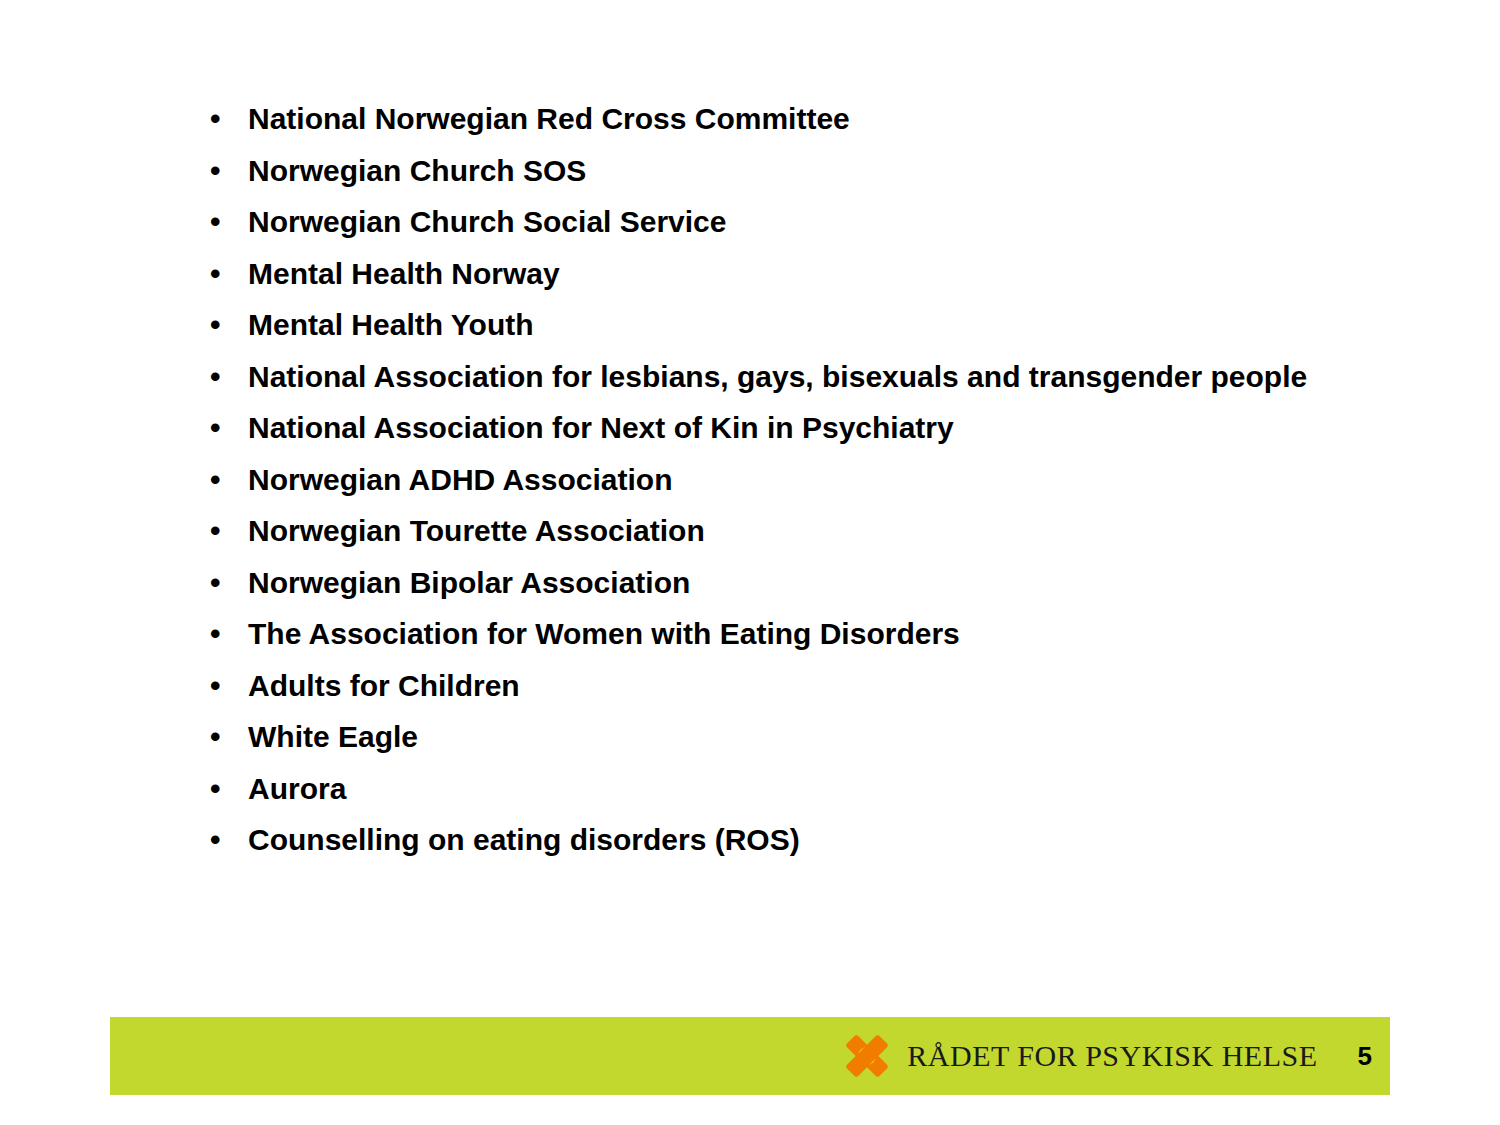National Norwegian Red Cross Committee
Norwegian Church SOS
Norwegian Church Social Service
Mental Health Norway
Mental Health Youth
National Association for lesbians, gays, bisexuals and transgender people
National Association for Next of Kin in Psychiatry
Norwegian ADHD Association
Norwegian Tourette Association
Norwegian Bipolar Association
The Association for Women with Eating Disorders
Adults for Children
White Eagle
Aurora
Counselling on eating disorders (ROS)
RÅDET FOR PSYKISK HELSE
5